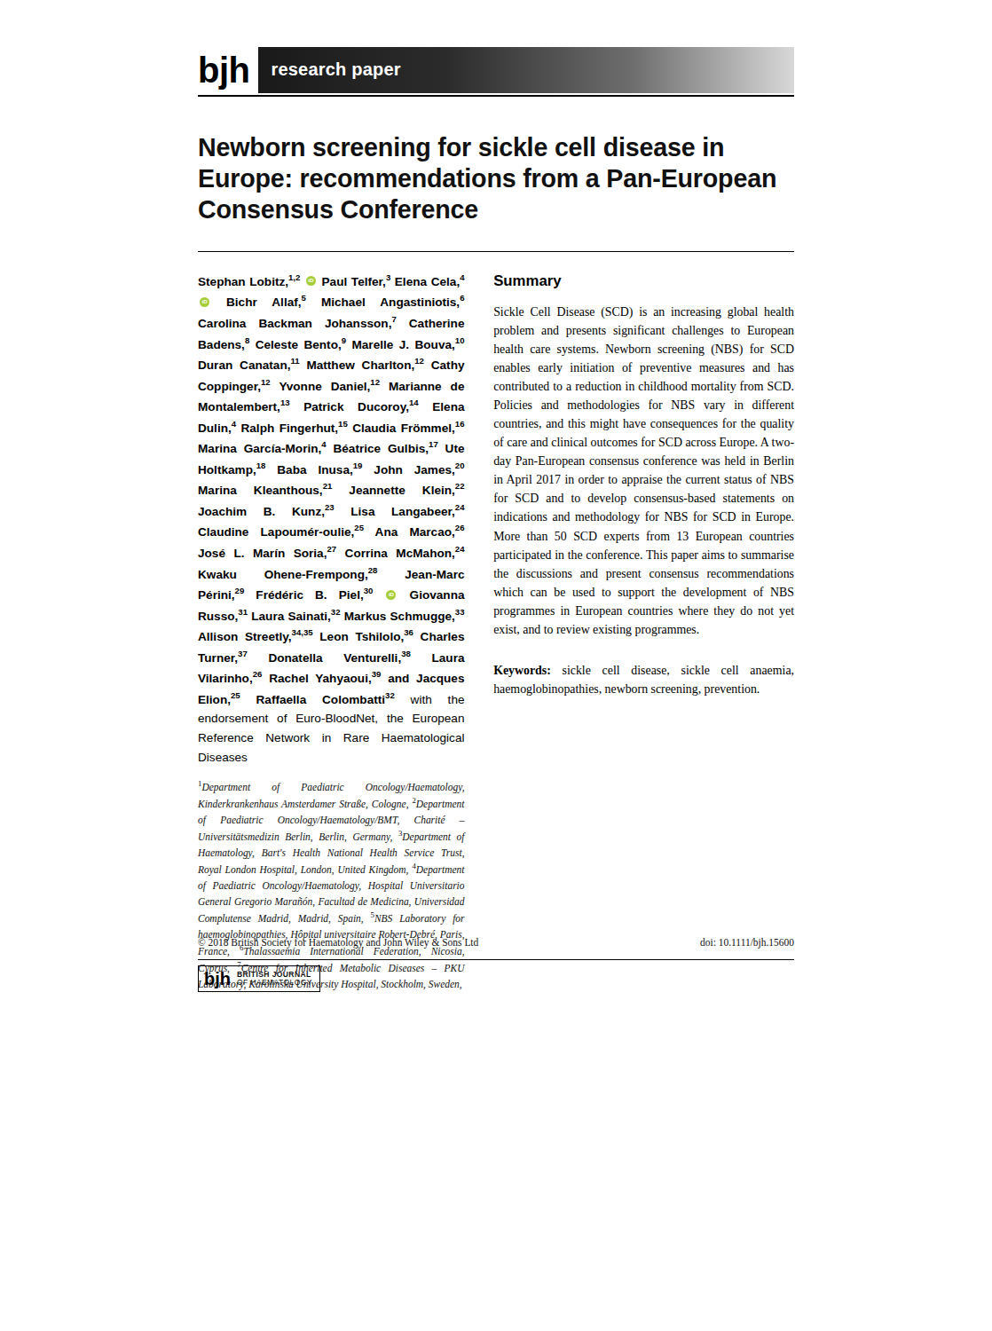bjh
research paper
Newborn screening for sickle cell disease in
Europe: recommendations from a Pan-European
Consensus Conference
Stephan Lobitz,1,2 Paul Telfer,3 Elena Cela,4 Bichr Allaf,5 Michael Angastiniotis,6 Carolina Backman Johansson,7 Catherine Badens,8 Celeste Bento,9 Marelle J. Bouva,10 Duran Canatan,11 Matthew Charlton,12 Cathy Coppinger,12 Yvonne Daniel,12 Marianne de Montalembert,13 Patrick Ducoroy,14 Elena Dulin,4 Ralph Fingerhut,15 Claudia Frömmel,16 Marina García-Morin,4 Béatrice Gulbis,17 Ute Holtkamp,18 Baba Inusa,19 John James,20 Marina Kleanthous,21 Jeannette Klein,22 Joachim B. Kunz,23 Lisa Langabeer,24 Claudine Lapoumér-oulie,25 Ana Marcao,26 José L. Marín Soria,27 Corrina McMahon,24 Kwaku Ohene-Frempong,28 Jean-Marc Périni,29 Frédéric B. Piel,30 Giovanna Russo,31 Laura Sainati,32 Markus Schmugge,33 Allison Streetly,34,35 Leon Tshilolo,36 Charles Turner,37 Donatella Venturelli,38 Laura Vilarinho,26 Rachel Yahyaoui,39 and Jacques Elion,25 Raffaella Colombatti32 with the endorsement of Euro-BloodNet, the European Reference Network in Rare Haematological Diseases
1Department of Paediatric Oncology/Haematology, Kinderkrankenhaus Amsterdamer Straße, Cologne, 2Department of Paediatric Oncology/Haematology/BMT, Charité – Universitätsmedizin Berlin, Berlin, Germany, 3Department of Haematology, Bart's Health National Health Service Trust, Royal London Hospital, London, United Kingdom, 4Department of Paediatric Oncology/Haematology, Hospital Universitario General Gregorio Marañón, Facultad de Medicina, Universidad Complutense Madrid, Madrid, Spain, 5NBS Laboratory for haemoglobinopathies, Hôpital universitaire Robert-Debré, Paris, France, 6Thalassaemia International Federation, Nicosia, Cyprus, 7Centre for Inherited Metabolic Diseases – PKU Laboratory, Karolinska University Hospital, Stockholm, Sweden,
Summary
Sickle Cell Disease (SCD) is an increasing global health problem and presents significant challenges to European health care systems. Newborn screening (NBS) for SCD enables early initiation of preventive measures and has contributed to a reduction in childhood mortality from SCD. Policies and methodologies for NBS vary in different countries, and this might have consequences for the quality of care and clinical outcomes for SCD across Europe. A two-day Pan-European consensus conference was held in Berlin in April 2017 in order to appraise the current status of NBS for SCD and to develop consensus-based statements on indications and methodology for NBS for SCD in Europe. More than 50 SCD experts from 13 European countries participated in the conference. This paper aims to summarise the discussions and present consensus recommendations which can be used to support the development of NBS programmes in European countries where they do not yet exist, and to review existing programmes.
Keywords: sickle cell disease, sickle cell anaemia, haemoglobinopathies, newborn screening, prevention.
© 2018 British Society for Haematology and John Wiley & Sons Ltd doi: 10.1111/bjh.15600
bjh BRITISH JOURNAL OF HAEMATOLOGY